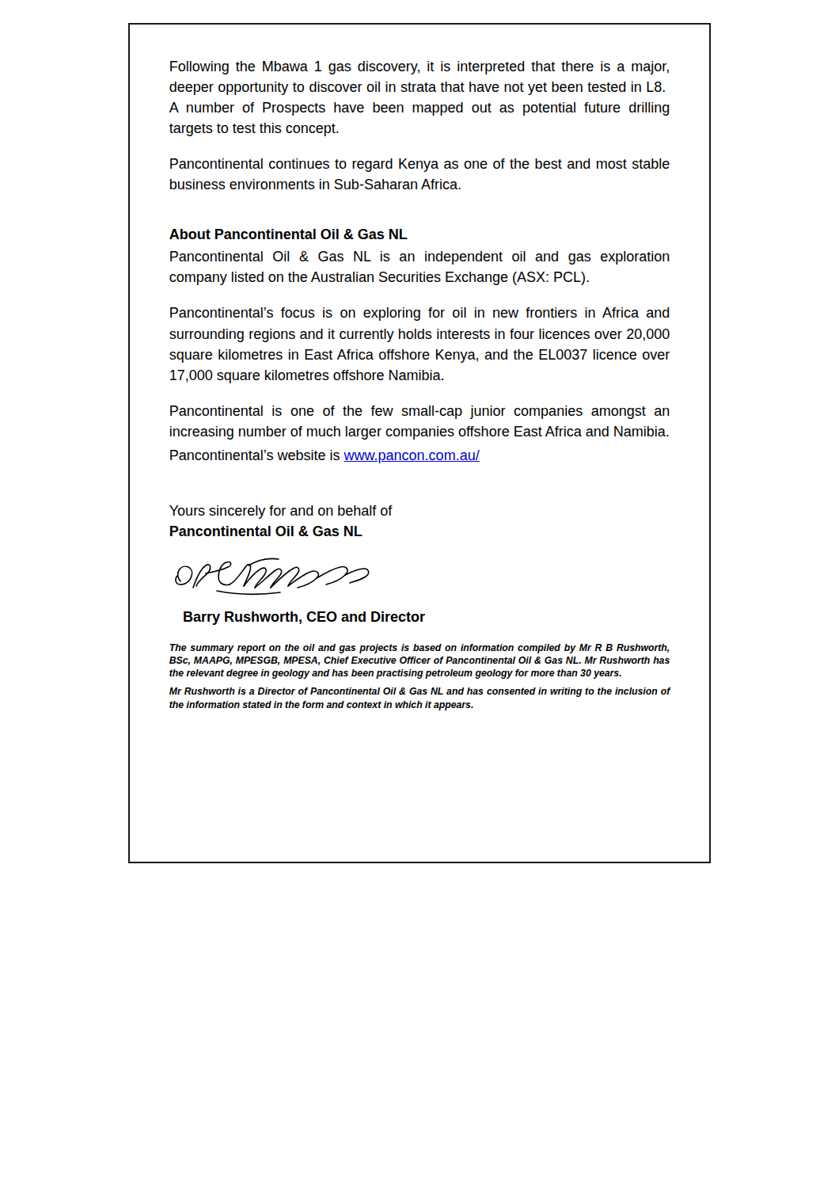Following the Mbawa 1 gas discovery, it is interpreted that there is a major, deeper opportunity to discover oil in strata that have not yet been tested in L8. A number of Prospects have been mapped out as potential future drilling targets to test this concept.
Pancontinental continues to regard Kenya as one of the best and most stable business environments in Sub-Saharan Africa.
About Pancontinental Oil & Gas NL
Pancontinental Oil & Gas NL is an independent oil and gas exploration company listed on the Australian Securities Exchange (ASX: PCL).
Pancontinental’s focus is on exploring for oil in new frontiers in Africa and surrounding regions and it currently holds interests in four licences over 20,000 square kilometres in East Africa offshore Kenya, and the EL0037 licence over 17,000 square kilometres offshore Namibia.
Pancontinental is one of the few small-cap junior companies amongst an increasing number of much larger companies offshore East Africa and Namibia.
Pancontinental’s website is www.pancon.com.au/
Yours sincerely for and on behalf of
Pancontinental Oil & Gas NL
Barry Rushworth, CEO and Director
The summary report on the oil and gas projects is based on information compiled by Mr R B Rushworth, BSc, MAAPG, MPESGB, MPESA, Chief Executive Officer of Pancontinental Oil & Gas NL. Mr Rushworth has the relevant degree in geology and has been practising petroleum geology for more than 30 years.
Mr Rushworth is a Director of Pancontinental Oil & Gas NL and has consented in writing to the inclusion of the information stated in the form and context in which it appears.